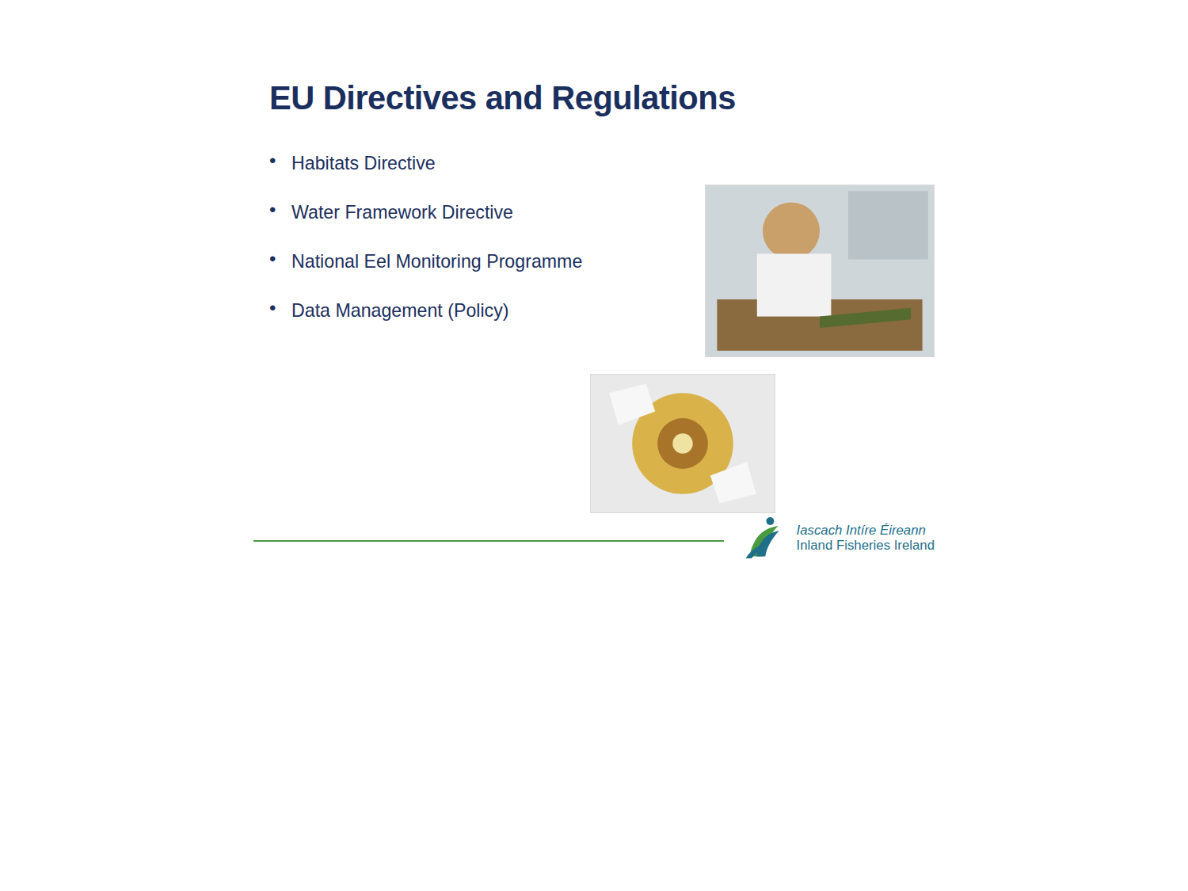EU Directives and Regulations
Habitats Directive
Water Framework Directive
National Eel Monitoring Programme
Data Management (Policy)
Iascach Intíre Éireann
Inland Fisheries Ireland